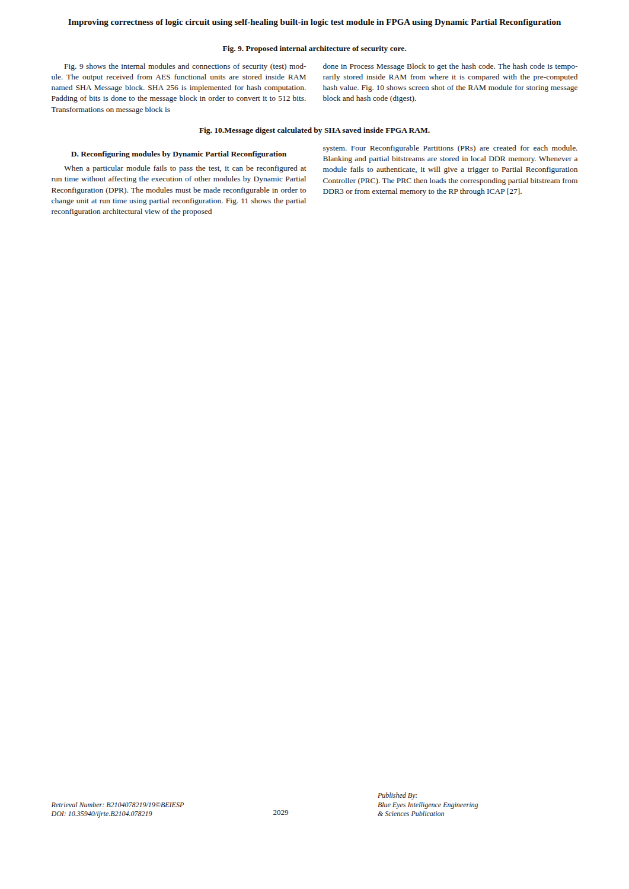Improving correctness of logic circuit using self-healing built-in logic test module in FPGA using Dynamic Partial Reconfiguration
Fig. 9. Proposed internal architecture of security core.
Fig. 9 shows the internal modules and connections of security (test) module. The output received from AES functional units are stored inside RAM named SHA Message block. SHA 256 is implemented for hash computation. Padding of bits is done to the message block in order to convert it to 512 bits. Transformations on message block is
done in Process Message Block to get the hash code. The hash code is temporarily stored inside RAM from where it is compared with the pre-computed hash value. Fig. 10 shows screen shot of the RAM module for storing message block and hash code (digest).
Fig. 10.Message digest calculated by SHA saved inside FPGA RAM.
D. Reconfiguring modules by Dynamic Partial Reconfiguration
When a particular module fails to pass the test, it can be reconfigured at run time without affecting the execution of other modules by Dynamic Partial Reconfiguration (DPR). The modules must be made reconfigurable in order to change unit at run time using partial reconfiguration. Fig. 11 shows the partial reconfiguration architectural view of the proposed
system. Four Reconfigurable Partitions (PRs) are created for each module. Blanking and partial bitstreams are stored in local DDR memory. Whenever a module fails to authenticate, it will give a trigger to Partial Reconfiguration Controller (PRC). The PRC then loads the corresponding partial bitstream from DDR3 or from external memory to the RP through ICAP [27].
Retrieval Number: B2104078219/19©BEIESP
DOI: 10.35940/ijrte.B2104.078219
2029
Published By:
Blue Eyes Intelligence Engineering
& Sciences Publication